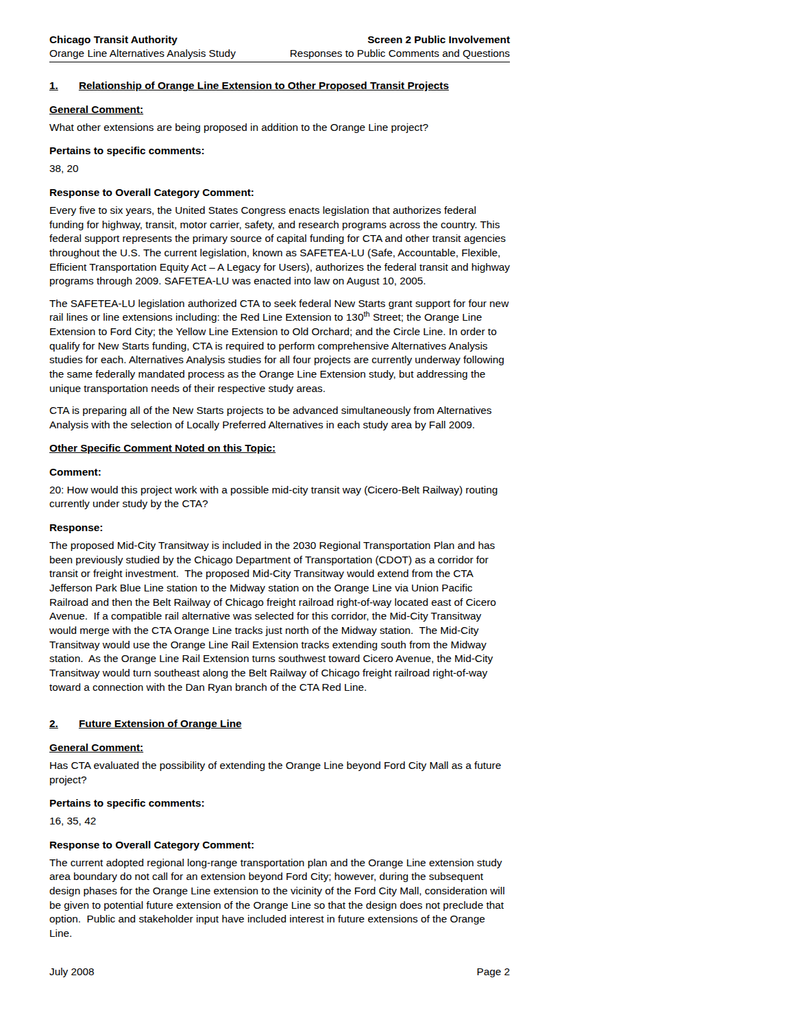Chicago Transit Authority
Orange Line Alternatives Analysis Study
Screen 2 Public Involvement
Responses to Public Comments and Questions
1. Relationship of Orange Line Extension to Other Proposed Transit Projects
General Comment:
What other extensions are being proposed in addition to the Orange Line project?
Pertains to specific comments:
38, 20
Response to Overall Category Comment:
Every five to six years, the United States Congress enacts legislation that authorizes federal funding for highway, transit, motor carrier, safety, and research programs across the country. This federal support represents the primary source of capital funding for CTA and other transit agencies throughout the U.S. The current legislation, known as SAFETEA-LU (Safe, Accountable, Flexible, Efficient Transportation Equity Act – A Legacy for Users), authorizes the federal transit and highway programs through 2009. SAFETEA-LU was enacted into law on August 10, 2005.
The SAFETEA-LU legislation authorized CTA to seek federal New Starts grant support for four new rail lines or line extensions including: the Red Line Extension to 130th Street; the Orange Line Extension to Ford City; the Yellow Line Extension to Old Orchard; and the Circle Line. In order to qualify for New Starts funding, CTA is required to perform comprehensive Alternatives Analysis studies for each. Alternatives Analysis studies for all four projects are currently underway following the same federally mandated process as the Orange Line Extension study, but addressing the unique transportation needs of their respective study areas.
CTA is preparing all of the New Starts projects to be advanced simultaneously from Alternatives Analysis with the selection of Locally Preferred Alternatives in each study area by Fall 2009.
Other Specific Comment Noted on this Topic:
Comment:
20: How would this project work with a possible mid-city transit way (Cicero-Belt Railway) routing currently under study by the CTA?
Response:
The proposed Mid-City Transitway is included in the 2030 Regional Transportation Plan and has been previously studied by the Chicago Department of Transportation (CDOT) as a corridor for transit or freight investment. The proposed Mid-City Transitway would extend from the CTA Jefferson Park Blue Line station to the Midway station on the Orange Line via Union Pacific Railroad and then the Belt Railway of Chicago freight railroad right-of-way located east of Cicero Avenue. If a compatible rail alternative was selected for this corridor, the Mid-City Transitway would merge with the CTA Orange Line tracks just north of the Midway station. The Mid-City Transitway would use the Orange Line Rail Extension tracks extending south from the Midway station. As the Orange Line Rail Extension turns southwest toward Cicero Avenue, the Mid-City Transitway would turn southeast along the Belt Railway of Chicago freight railroad right-of-way toward a connection with the Dan Ryan branch of the CTA Red Line.
2. Future Extension of Orange Line
General Comment:
Has CTA evaluated the possibility of extending the Orange Line beyond Ford City Mall as a future project?
Pertains to specific comments:
16, 35, 42
Response to Overall Category Comment:
The current adopted regional long-range transportation plan and the Orange Line extension study area boundary do not call for an extension beyond Ford City; however, during the subsequent design phases for the Orange Line extension to the vicinity of the Ford City Mall, consideration will be given to potential future extension of the Orange Line so that the design does not preclude that option. Public and stakeholder input have included interest in future extensions of the Orange Line.
July 2008
Page 2